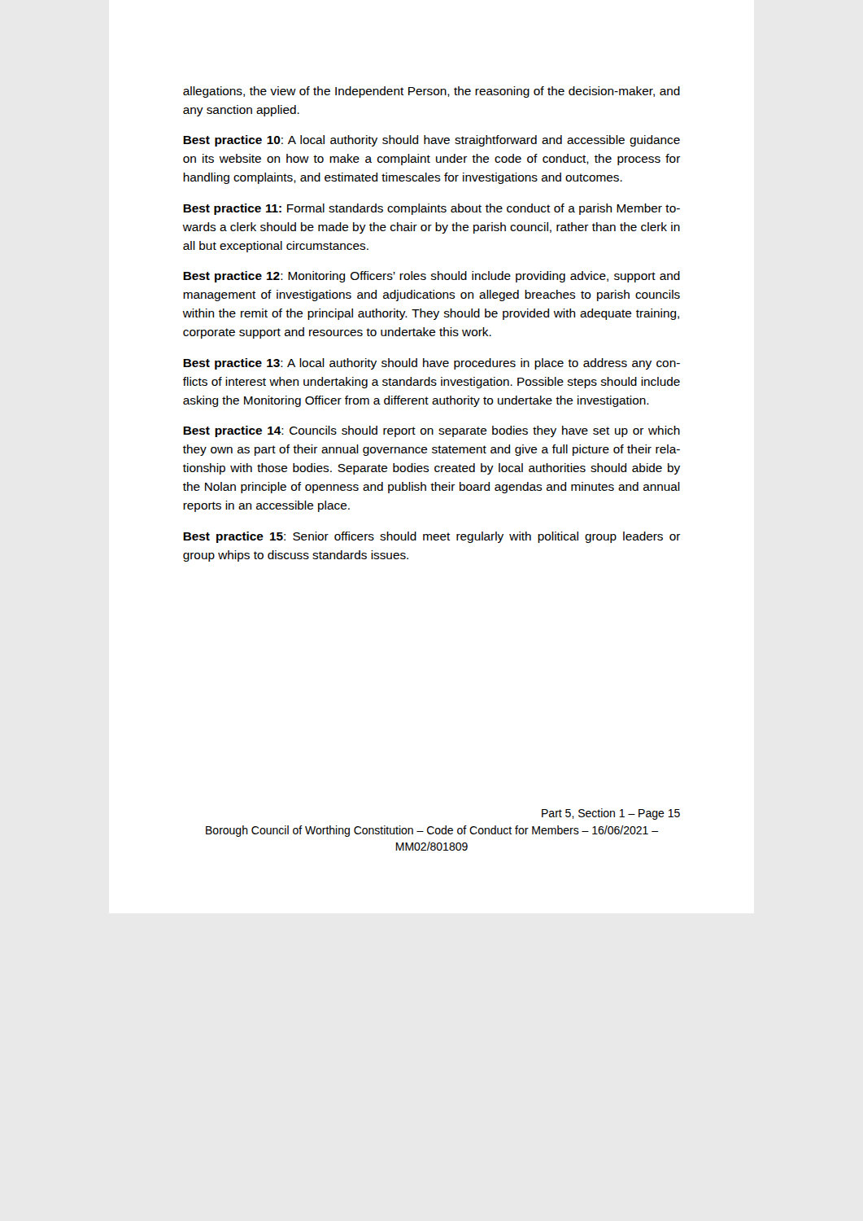allegations, the view of the Independent Person, the reasoning of the decision-maker, and any sanction applied.
Best practice 10: A local authority should have straightforward and accessible guidance on its website on how to make a complaint under the code of conduct, the process for handling complaints, and estimated timescales for investigations and outcomes.
Best practice 11: Formal standards complaints about the conduct of a parish Member towards a clerk should be made by the chair or by the parish council, rather than the clerk in all but exceptional circumstances.
Best practice 12: Monitoring Officers’ roles should include providing advice, support and management of investigations and adjudications on alleged breaches to parish councils within the remit of the principal authority. They should be provided with adequate training, corporate support and resources to undertake this work.
Best practice 13: A local authority should have procedures in place to address any conflicts of interest when undertaking a standards investigation. Possible steps should include asking the Monitoring Officer from a different authority to undertake the investigation.
Best practice 14: Councils should report on separate bodies they have set up or which they own as part of their annual governance statement and give a full picture of their relationship with those bodies. Separate bodies created by local authorities should abide by the Nolan principle of openness and publish their board agendas and minutes and annual reports in an accessible place.
Best practice 15: Senior officers should meet regularly with political group leaders or group whips to discuss standards issues.
Part 5, Section 1 – Page 15
Borough Council of Worthing Constitution – Code of Conduct for Members – 16/06/2021 – MM02/801809